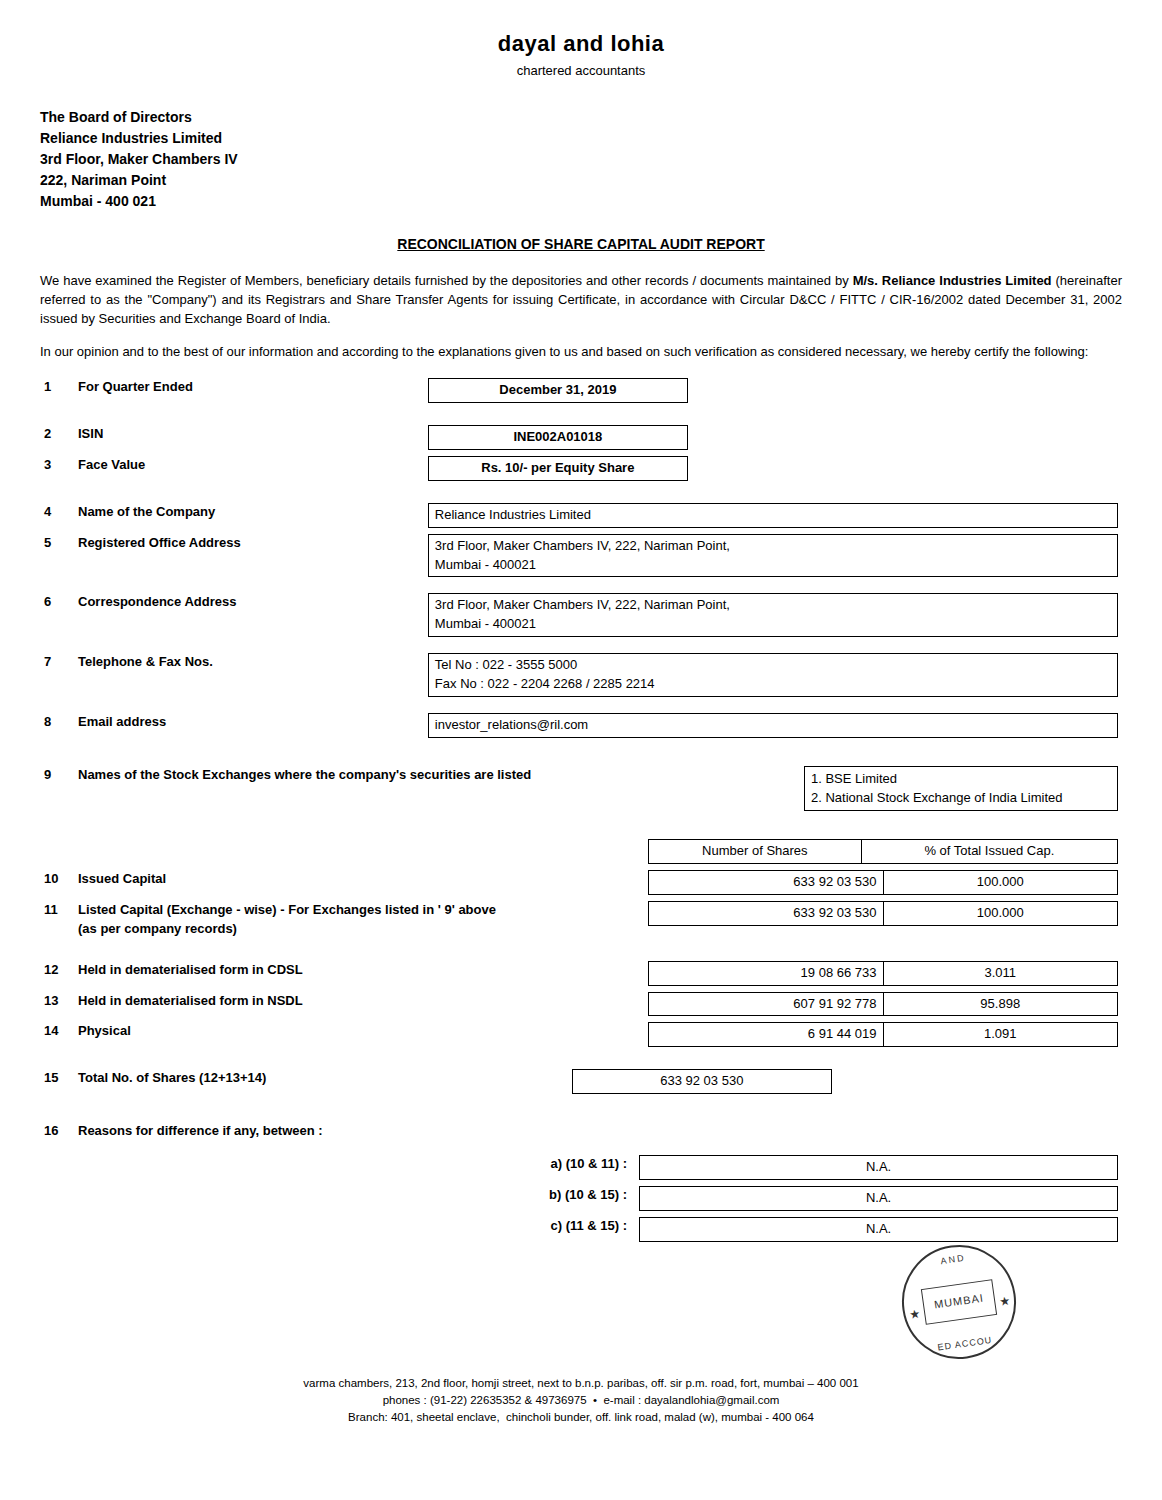dayal and lohia
chartered accountants
The Board of Directors
Reliance Industries Limited
3rd Floor, Maker Chambers IV
222, Nariman Point
Mumbai - 400 021
RECONCILIATION OF SHARE CAPITAL AUDIT REPORT
We have examined the Register of Members, beneficiary details furnished by the depositories and other records / documents maintained by M/s. Reliance Industries Limited (hereinafter referred to as the "Company") and its Registrars and Share Transfer Agents for issuing Certificate, in accordance with Circular D&CC / FITTC / CIR-16/2002 dated December 31, 2002 issued by Securities and Exchange Board of India.
In our opinion and to the best of our information and according to the explanations given to us and based on such verification as considered necessary, we hereby certify the following:
| 1 | For Quarter Ended | December 31, 2019 | |
| 2 | ISIN | INE002A01018 | |
| 3 | Face Value | Rs. 10/- per Equity Share | |
| 4 | Name of the Company | Reliance Industries Limited |
| 5 | Registered Office Address | 3rd Floor, Maker Chambers IV, 222, Nariman Point, Mumbai - 400021 |
| 6 | Correspondence Address | 3rd Floor, Maker Chambers IV, 222, Nariman Point, Mumbai - 400021 |
| 7 | Telephone & Fax Nos. | Tel No : 022 - 3555 5000 Fax No : 022 - 2204 2268 / 2285 2214 |
| 8 | Email address | investor_relations@ril.com |
| 9 | Names of the Stock Exchanges where the company's securities are listed | 1. BSE Limited 2. National Stock Exchange of India Limited |
| | | / Number of Shares / % of Total Issued Cap. / / --- / --- / |
| 10 | Issued Capital | / 633 92 03 530 / 100.000 / |
| 11 | Listed Capital (Exchange - wise) - For Exchanges listed in ' 9' above (as per company records) | / 633 92 03 530 / 100.000 / |
| 12 | Held in dematerialised form in CDSL | / 19 08 66 733 / 3.011 / |
| 13 | Held in dematerialised form in NSDL | / 607 91 92 778 / 95.898 / |
| 14 | Physical | / 6 91 44 019 / 1.091 / |
| 15 | Total No. of Shares (12+13+14) | / 633 92 03 530 / |
| 16 | Reasons for difference if any, between : |
| a) (10 & 11) : | N.A. |
| b) (10 & 15) : | N.A. |
| c) (11 & 15) : | N.A. |
AND
★
★
MUMBAI
ED ACCOU
varma chambers, 213, 2nd floor, homji street, next to b.n.p. paribas, off. sir p.m. road, fort, mumbai – 400 001
phones : (91-22) 22635352 & 49736975 • e-mail : dayalandlohia@gmail.com
Branch: 401, sheetal enclave, chincholi bunder, off. link road, malad (w), mumbai - 400 064